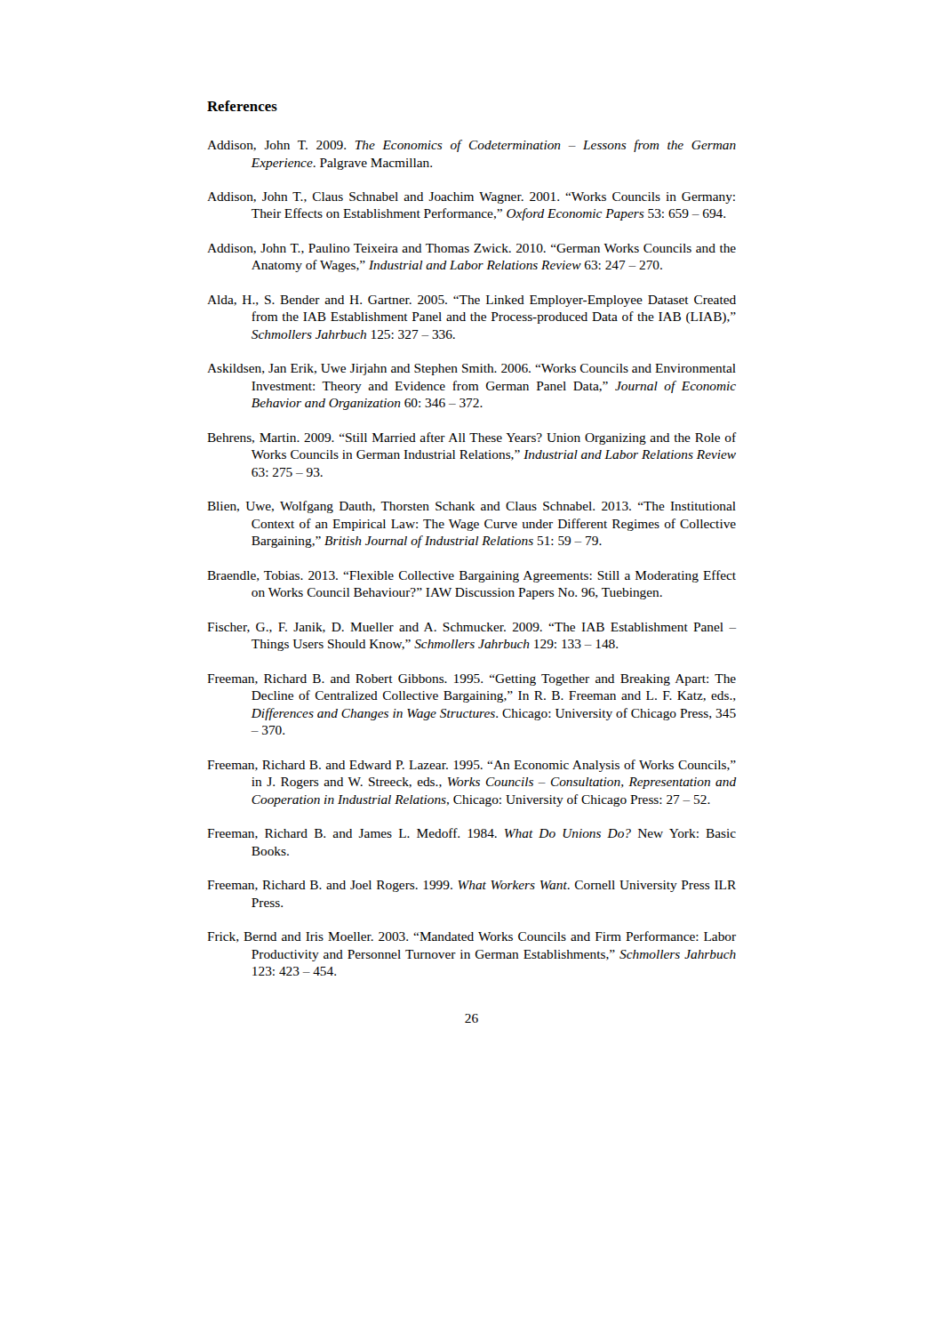References
Addison, John T. 2009. The Economics of Codetermination – Lessons from the German Experience. Palgrave Macmillan.
Addison, John T., Claus Schnabel and Joachim Wagner. 2001. “Works Councils in Germany: Their Effects on Establishment Performance,” Oxford Economic Papers 53: 659 – 694.
Addison, John T., Paulino Teixeira and Thomas Zwick. 2010. “German Works Councils and the Anatomy of Wages,” Industrial and Labor Relations Review 63: 247 – 270.
Alda, H., S. Bender and H. Gartner. 2005. “The Linked Employer-Employee Dataset Created from the IAB Establishment Panel and the Process-produced Data of the IAB (LIAB),” Schmollers Jahrbuch 125: 327 – 336.
Askildsen, Jan Erik, Uwe Jirjahn and Stephen Smith. 2006. “Works Councils and Environmental Investment: Theory and Evidence from German Panel Data,” Journal of Economic Behavior and Organization 60: 346 – 372.
Behrens, Martin. 2009. “Still Married after All These Years? Union Organizing and the Role of Works Councils in German Industrial Relations,” Industrial and Labor Relations Review 63: 275 – 93.
Blien, Uwe, Wolfgang Dauth, Thorsten Schank and Claus Schnabel. 2013. “The Institutional Context of an Empirical Law: The Wage Curve under Different Regimes of Collective Bargaining,” British Journal of Industrial Relations 51: 59 – 79.
Braendle, Tobias. 2013. “Flexible Collective Bargaining Agreements: Still a Moderating Effect on Works Council Behaviour?” IAW Discussion Papers No. 96, Tuebingen.
Fischer, G., F. Janik, D. Mueller and A. Schmucker. 2009. “The IAB Establishment Panel – Things Users Should Know,” Schmollers Jahrbuch 129: 133 – 148.
Freeman, Richard B. and Robert Gibbons. 1995. “Getting Together and Breaking Apart: The Decline of Centralized Collective Bargaining,” In R. B. Freeman and L. F. Katz, eds., Differences and Changes in Wage Structures. Chicago: University of Chicago Press, 345 – 370.
Freeman, Richard B. and Edward P. Lazear. 1995. “An Economic Analysis of Works Councils,” in J. Rogers and W. Streeck, eds., Works Councils – Consultation, Representation and Cooperation in Industrial Relations, Chicago: University of Chicago Press: 27 – 52.
Freeman, Richard B. and James L. Medoff. 1984. What Do Unions Do? New York: Basic Books.
Freeman, Richard B. and Joel Rogers. 1999. What Workers Want. Cornell University Press ILR Press.
Frick, Bernd and Iris Moeller. 2003. “Mandated Works Councils and Firm Performance: Labor Productivity and Personnel Turnover in German Establishments,” Schmollers Jahrbuch 123: 423 – 454.
26